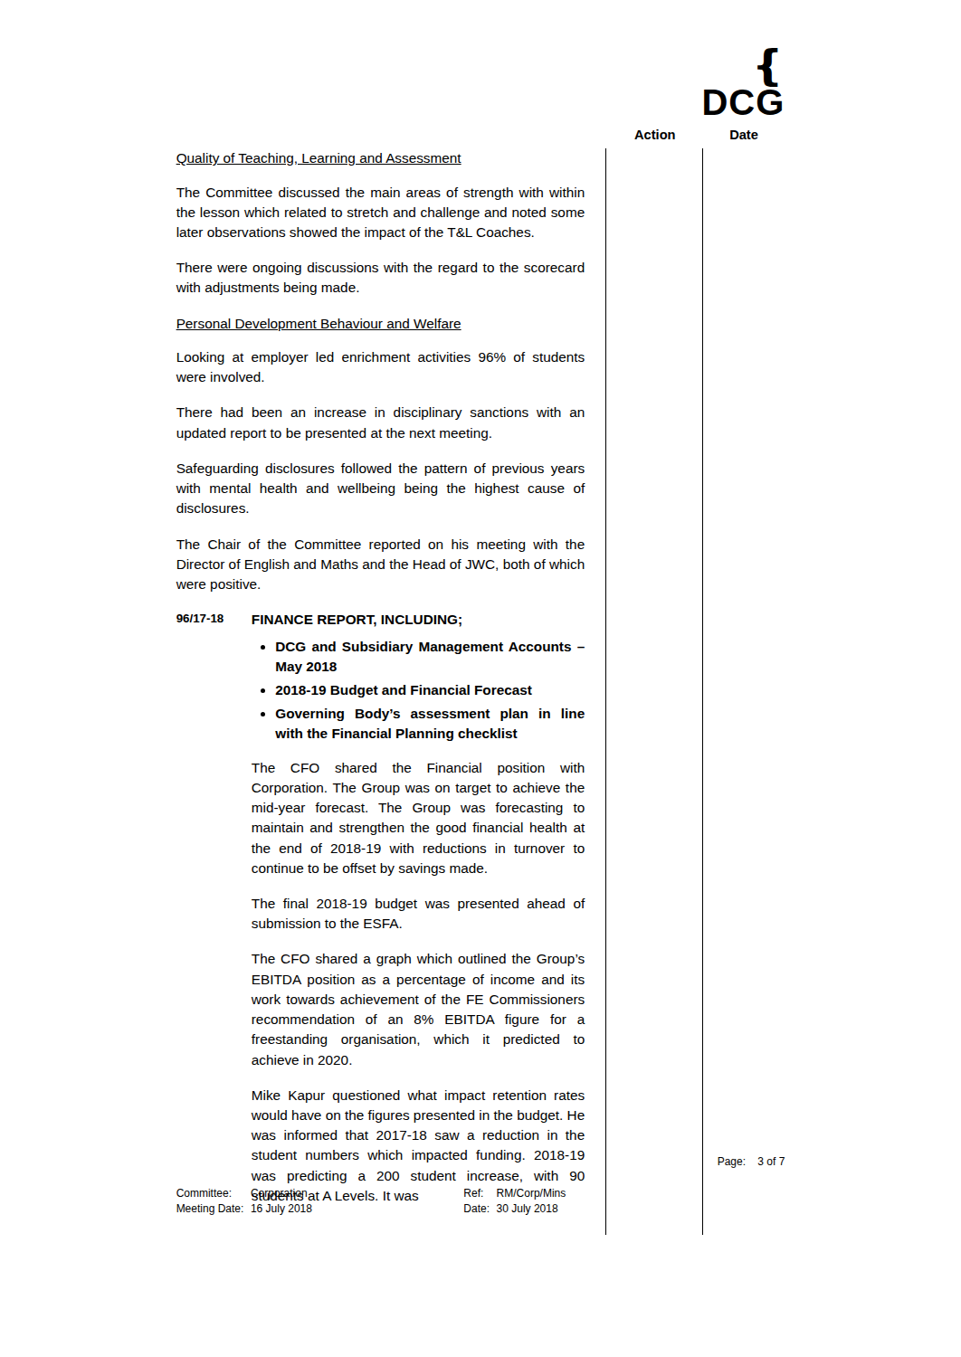❴
DCG
Action
Date
Quality of Teaching, Learning and Assessment
The Committee discussed the main areas of strength with within the lesson which related to stretch and challenge and noted some later observations showed the impact of the T&L Coaches.
There were ongoing discussions with the regard to the scorecard with adjustments being made.
Personal Development Behaviour and Welfare
Looking at employer led enrichment activities 96% of students were involved.
There had been an increase in disciplinary sanctions with an updated report to be presented at the next meeting.
Safeguarding disclosures followed the pattern of previous years with mental health and wellbeing being the highest cause of disclosures.
The Chair of the Committee reported on his meeting with the Director of English and Maths and the Head of JWC, both of which were positive.
96/17-18
FINANCE REPORT, INCLUDING;
DCG and Subsidiary Management Accounts – May 2018
2018-19 Budget and Financial Forecast
Governing Body’s assessment plan in line with the Financial Planning checklist
The CFO shared the Financial position with Corporation. The Group was on target to achieve the mid-year forecast. The Group was forecasting to maintain and strengthen the good financial health at the end of 2018-19 with reductions in turnover to continue to be offset by savings made.
The final 2018-19 budget was presented ahead of submission to the ESFA.
The CFO shared a graph which outlined the Group’s EBITDA position as a percentage of income and its work towards achievement of the FE Commissioners recommendation of an 8% EBITDA figure for a freestanding organisation, which it predicted to achieve in 2020.
Mike Kapur questioned what impact retention rates would have on the figures presented in the budget. He was informed that 2017-18 saw a reduction in the student numbers which impacted funding. 2018-19 was predicting a 200 student increase, with 90 students at A Levels. It was
| Committee: | Corporation |
| Meeting Date: | 16 July 2018 |
| Ref: | RM/Corp/Mins |
| Date: | 30 July 2018 |
Page: 3 of 7